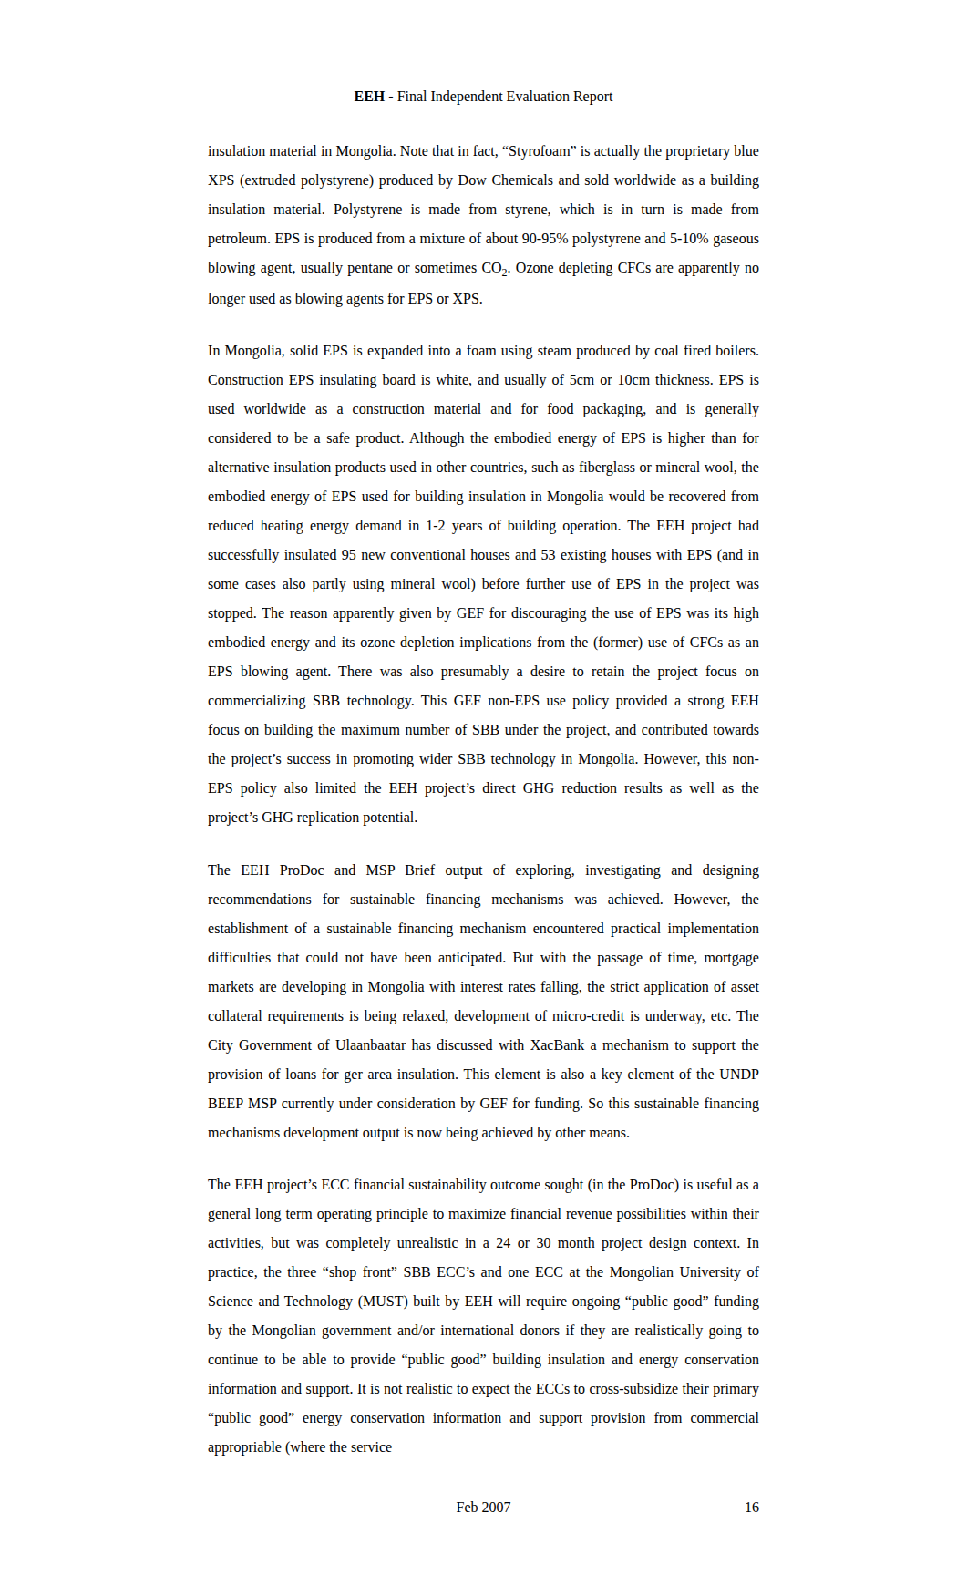EEH - Final Independent Evaluation Report
insulation material in Mongolia. Note that in fact, “Styrofoam” is actually the proprietary blue XPS (extruded polystyrene) produced by Dow Chemicals and sold worldwide as a building insulation material. Polystyrene is made from styrene, which is in turn is made from petroleum. EPS is produced from a mixture of about 90-95% polystyrene and 5-10% gaseous blowing agent, usually pentane or sometimes CO2. Ozone depleting CFCs are apparently no longer used as blowing agents for EPS or XPS.
In Mongolia, solid EPS is expanded into a foam using steam produced by coal fired boilers. Construction EPS insulating board is white, and usually of 5cm or 10cm thickness. EPS is used worldwide as a construction material and for food packaging, and is generally considered to be a safe product. Although the embodied energy of EPS is higher than for alternative insulation products used in other countries, such as fiberglass or mineral wool, the embodied energy of EPS used for building insulation in Mongolia would be recovered from reduced heating energy demand in 1-2 years of building operation. The EEH project had successfully insulated 95 new conventional houses and 53 existing houses with EPS (and in some cases also partly using mineral wool) before further use of EPS in the project was stopped. The reason apparently given by GEF for discouraging the use of EPS was its high embodied energy and its ozone depletion implications from the (former) use of CFCs as an EPS blowing agent. There was also presumably a desire to retain the project focus on commercializing SBB technology. This GEF non-EPS use policy provided a strong EEH focus on building the maximum number of SBB under the project, and contributed towards the project’s success in promoting wider SBB technology in Mongolia. However, this non-EPS policy also limited the EEH project’s direct GHG reduction results as well as the project’s GHG replication potential.
The EEH ProDoc and MSP Brief output of exploring, investigating and designing recommendations for sustainable financing mechanisms was achieved. However, the establishment of a sustainable financing mechanism encountered practical implementation difficulties that could not have been anticipated. But with the passage of time, mortgage markets are developing in Mongolia with interest rates falling, the strict application of asset collateral requirements is being relaxed, development of micro-credit is underway, etc. The City Government of Ulaanbaatar has discussed with XacBank a mechanism to support the provision of loans for ger area insulation. This element is also a key element of the UNDP BEEP MSP currently under consideration by GEF for funding. So this sustainable financing mechanisms development output is now being achieved by other means.
The EEH project’s ECC financial sustainability outcome sought (in the ProDoc) is useful as a general long term operating principle to maximize financial revenue possibilities within their activities, but was completely unrealistic in a 24 or 30 month project design context. In practice, the three “shop front” SBB ECC’s and one ECC at the Mongolian University of Science and Technology (MUST) built by EEH will require ongoing “public good” funding by the Mongolian government and/or international donors if they are realistically going to continue to be able to provide “public good” building insulation and energy conservation information and support. It is not realistic to expect the ECCs to cross-subsidize their primary “public good” energy conservation information and support provision from commercial appropriable (where the service
Feb 2007 16